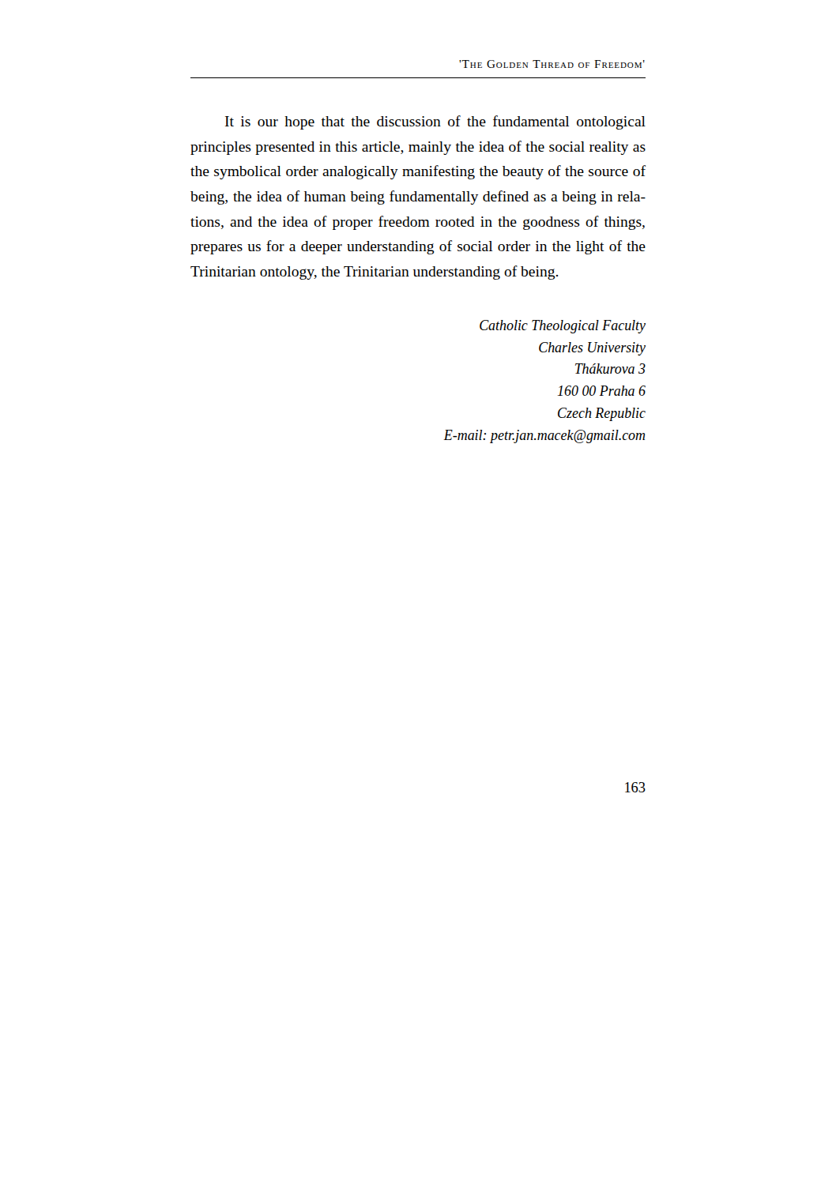'The Golden Thread of Freedom'
It is our hope that the discussion of the fundamental ontological principles presented in this article, mainly the idea of the social reality as the symbolical order analogically manifesting the beauty of the source of being, the idea of human being fundamentally defined as a being in relations, and the idea of proper freedom rooted in the goodness of things, prepares us for a deeper understanding of social order in the light of the Trinitarian ontology, the Trinitarian understanding of being.
Catholic Theological Faculty
Charles University
Thákurova 3
160 00 Praha 6
Czech Republic
E-mail: petr.jan.macek@gmail.com
163